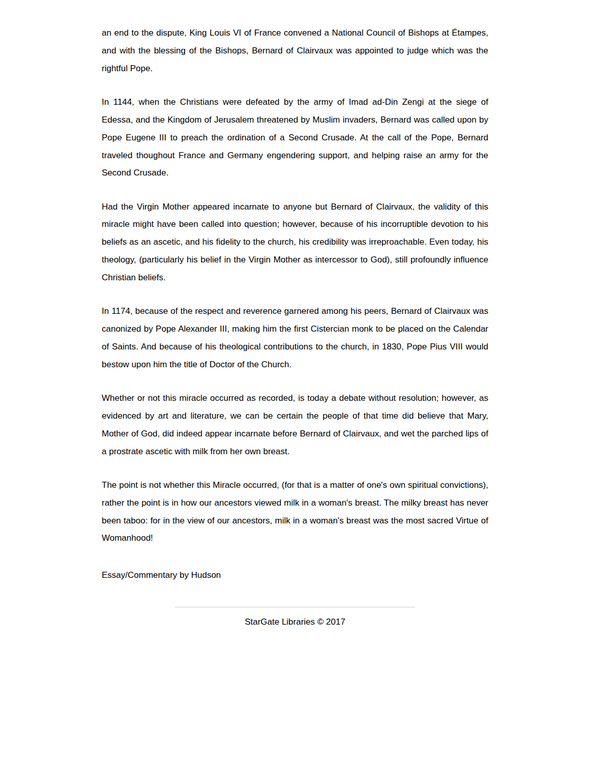an end to the dispute, King Louis VI of France convened a National Council of Bishops at Étampes, and with the blessing of the Bishops, Bernard of Clairvaux was appointed to judge which was the rightful Pope.
In 1144, when the Christians were defeated by the army of Imad ad-Din Zengi at the siege of Edessa, and the Kingdom of Jerusalem threatened by Muslim invaders, Bernard was called upon by Pope Eugene III to preach the ordination of a Second Crusade. At the call of the Pope, Bernard traveled thoughout France and Germany engendering support, and helping raise an army for the Second Crusade.
Had the Virgin Mother appeared incarnate to anyone but Bernard of Clairvaux, the validity of this miracle might have been called into question; however, because of his incorruptible devotion to his beliefs as an ascetic, and his fidelity to the church, his credibility was irreproachable. Even today, his theology, (particularly his belief in the Virgin Mother as intercessor to God), still profoundly influence Christian beliefs.
In 1174, because of the respect and reverence garnered among his peers, Bernard of Clairvaux was canonized by Pope Alexander III, making him the first Cistercian monk to be placed on the Calendar of Saints. And because of his theological contributions to the church, in 1830, Pope Pius VIII would bestow upon him the title of Doctor of the Church.
Whether or not this miracle occurred as recorded, is today a debate without resolution; however, as evidenced by art and literature, we can be certain the people of that time did believe that Mary, Mother of God, did indeed appear incarnate before Bernard of Clairvaux, and wet the parched lips of a prostrate ascetic with milk from her own breast.
The point is not whether this Miracle occurred, (for that is a matter of one's own spiritual convictions), rather the point is in how our ancestors viewed milk in a woman's breast. The milky breast has never been taboo: for in the view of our ancestors, milk in a woman's breast was the most sacred Virtue of Womanhood!
Essay/Commentary by Hudson
StarGate Libraries © 2017